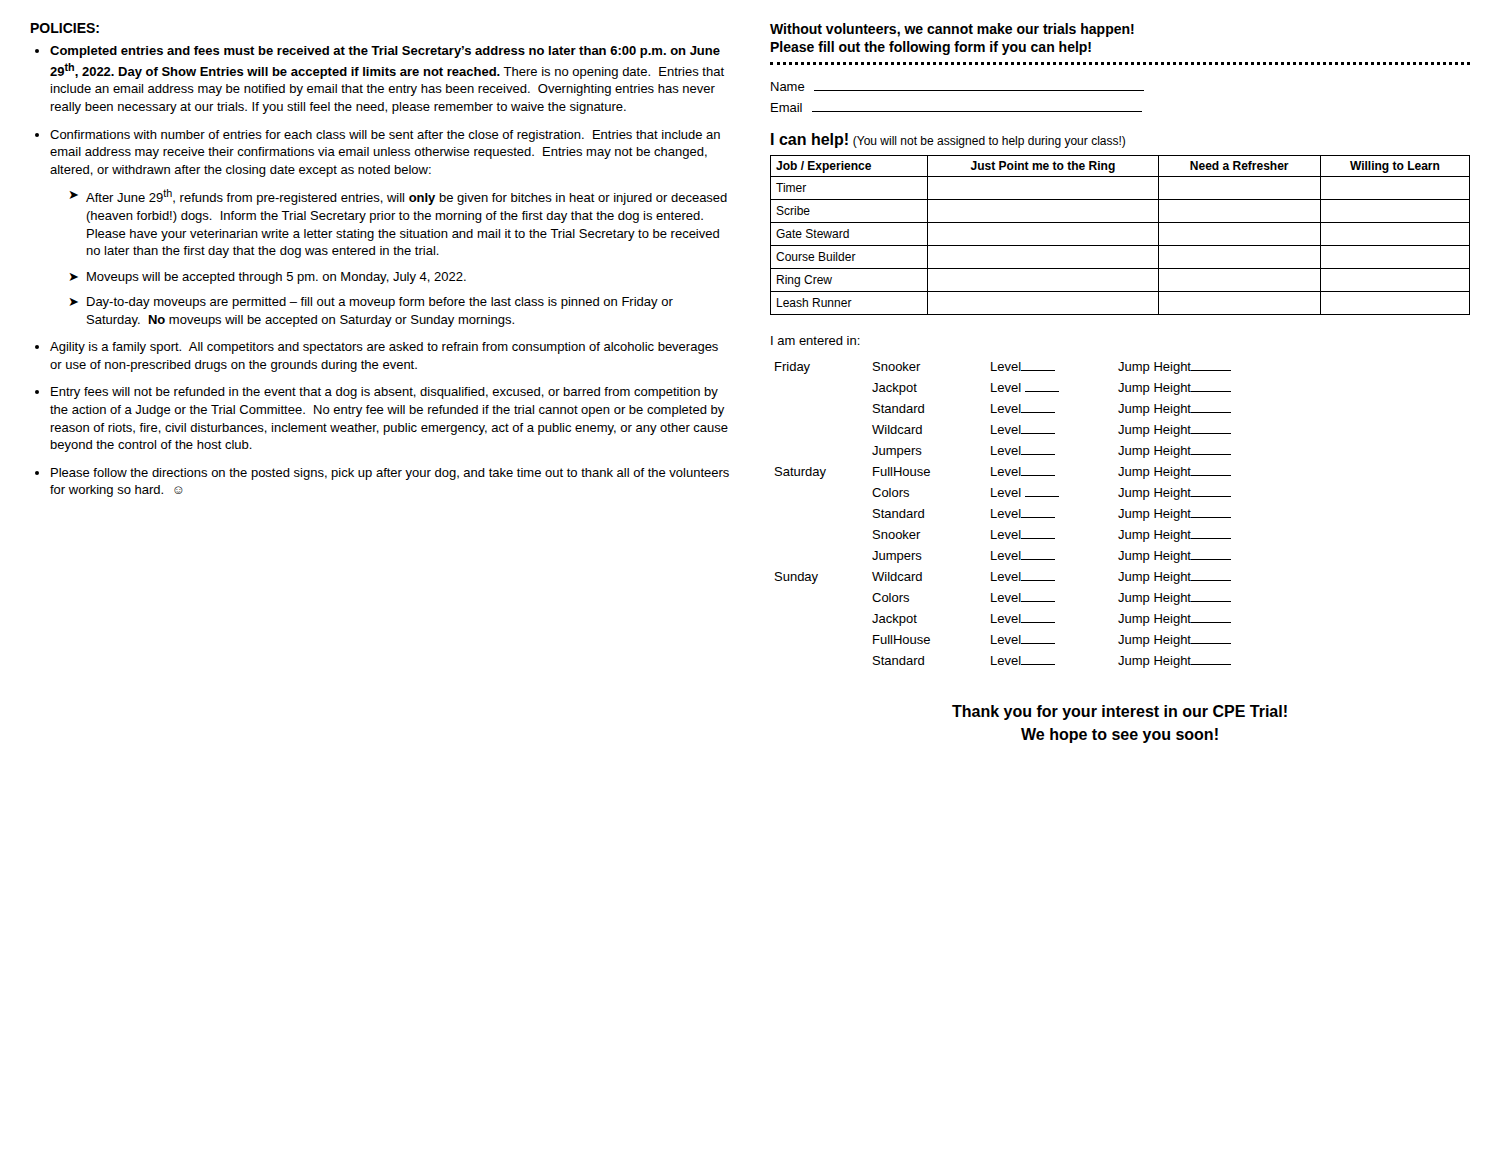POLICIES:
Completed entries and fees must be received at the Trial Secretary’s address no later than 6:00 p.m. on June 29th, 2022. Day of Show Entries will be accepted if limits are not reached. There is no opening date. Entries that include an email address may be notified by email that the entry has been received. Overnighting entries has never really been necessary at our trials. If you still feel the need, please remember to waive the signature.
Confirmations with number of entries for each class will be sent after the close of registration. Entries that include an email address may receive their confirmations via email unless otherwise requested. Entries may not be changed, altered, or withdrawn after the closing date except as noted below:
After June 29th, refunds from pre-registered entries, will only be given for bitches in heat or injured or deceased (heaven forbid!) dogs. Inform the Trial Secretary prior to the morning of the first day that the dog is entered. Please have your veterinarian write a letter stating the situation and mail it to the Trial Secretary to be received no later than the first day that the dog was entered in the trial.
Moveups will be accepted through 5 pm. on Monday, July 4, 2022.
Day-to-day moveups are permitted – fill out a moveup form before the last class is pinned on Friday or Saturday. No moveups will be accepted on Saturday or Sunday mornings.
Agility is a family sport. All competitors and spectators are asked to refrain from consumption of alcoholic beverages or use of non-prescribed drugs on the grounds during the event.
Entry fees will not be refunded in the event that a dog is absent, disqualified, excused, or barred from competition by the action of a Judge or the Trial Committee. No entry fee will be refunded if the trial cannot open or be completed by reason of riots, fire, civil disturbances, inclement weather, public emergency, act of a public enemy, or any other cause beyond the control of the host club.
Please follow the directions on the posted signs, pick up after your dog, and take time out to thank all of the volunteers for working so hard. ☺
Without volunteers, we cannot make our trials happen!
Please fill out the following form if you can help!
Name
Email
I can help! (You will not be assigned to help during your class!)
| Job / Experience | Just Point me to the Ring | Need a Refresher | Willing to Learn |
| --- | --- | --- | --- |
| Timer | | | |
| Scribe | | | |
| Gate Steward | | | |
| Course Builder | | | |
| Ring Crew | | | |
| Leash Runner | | | |
I am entered in:
| Friday | Snooker | Level | Jump Height |
| | Jackpot | Level | Jump Height |
| | Standard | Level | Jump Height |
| | Wildcard | Level | Jump Height |
| | Jumpers | Level | Jump Height |
| Saturday | FullHouse | Level | Jump Height |
| | Colors | Level | Jump Height |
| | Standard | Level | Jump Height |
| | Snooker | Level | Jump Height |
| | Jumpers | Level | Jump Height |
| Sunday | Wildcard | Level | Jump Height |
| | Colors | Level | Jump Height |
| | Jackpot | Level | Jump Height |
| | FullHouse | Level | Jump Height |
| | Standard | Level | Jump Height |
Thank you for your interest in our CPE Trial!
We hope to see you soon!